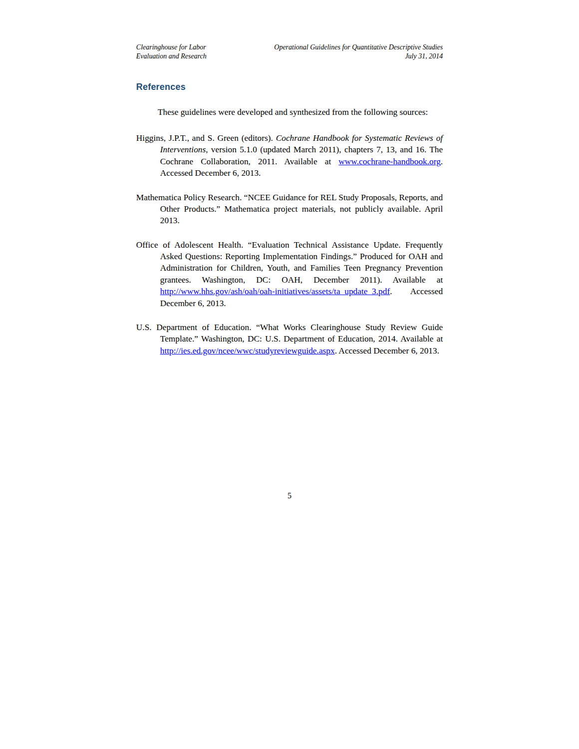Clearinghouse for Labor
Evaluation and Research
Operational Guidelines for Quantitative Descriptive Studies
July 31, 2014
References
These guidelines were developed and synthesized from the following sources:
Higgins, J.P.T., and S. Green (editors). Cochrane Handbook for Systematic Reviews of Interventions, version 5.1.0 (updated March 2011), chapters 7, 13, and 16. The Cochrane Collaboration, 2011. Available at www.cochrane-handbook.org. Accessed December 6, 2013.
Mathematica Policy Research. “NCEE Guidance for REL Study Proposals, Reports, and Other Products.” Mathematica project materials, not publicly available. April 2013.
Office of Adolescent Health. “Evaluation Technical Assistance Update. Frequently Asked Questions: Reporting Implementation Findings.” Produced for OAH and Administration for Children, Youth, and Families Teen Pregnancy Prevention grantees. Washington, DC: OAH, December 2011). Available at http://www.hhs.gov/ash/oah/oah-initiatives/assets/ta_update_3.pdf. Accessed December 6, 2013.
U.S. Department of Education. “What Works Clearinghouse Study Review Guide Template.” Washington, DC: U.S. Department of Education, 2014. Available at http://ies.ed.gov/ncee/wwc/studyreviewguide.aspx. Accessed December 6, 2013.
5